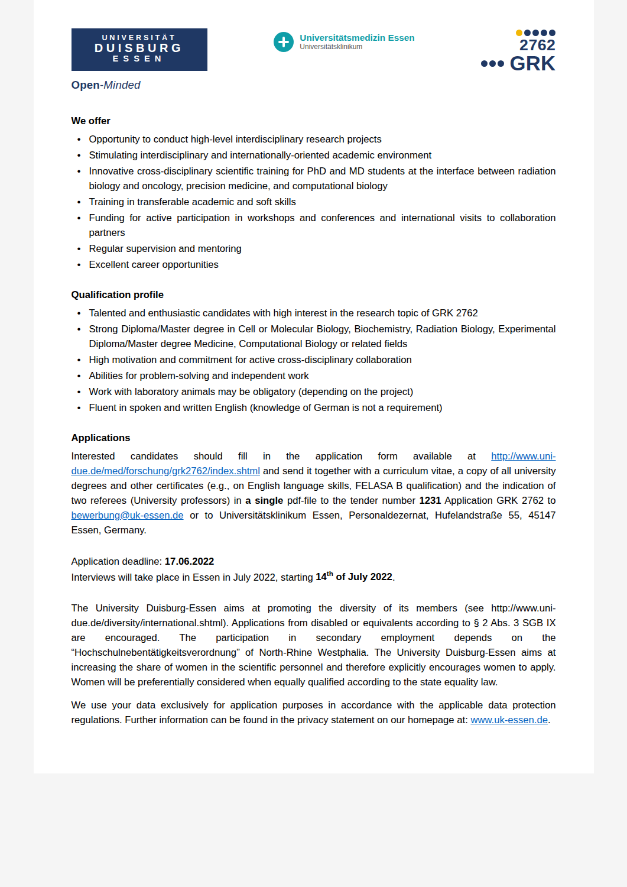UNIVERSITÄT
DUISBURG
ESSEN
Open-Minded
Universitätsmedizin Essen
Universitätsklinikum
2762
GRK
We offer
Opportunity to conduct high-level interdisciplinary research projects
Stimulating interdisciplinary and internationally-oriented academic environment
Innovative cross-disciplinary scientific training for PhD and MD students at the interface between radiation biology and oncology, precision medicine, and computational biology
Training in transferable academic and soft skills
Funding for active participation in workshops and conferences and international visits to collaboration partners
Regular supervision and mentoring
Excellent career opportunities
Qualification profile
Talented and enthusiastic candidates with high interest in the research topic of GRK 2762
Strong Diploma/Master degree in Cell or Molecular Biology, Biochemistry, Radiation Biology, Experimental Diploma/Master degree Medicine, Computational Biology or related fields
High motivation and commitment for active cross-disciplinary collaboration
Abilities for problem-solving and independent work
Work with laboratory animals may be obligatory (depending on the project)
Fluent in spoken and written English (knowledge of German is not a requirement)
Applications
Interested candidates should fill in the application form available at http://www.uni-due.de/med/forschung/grk2762/index.shtml and send it together with a curriculum vitae, a copy of all university degrees and other certificates (e.g., on English language skills, FELASA B qualification) and the indication of two referees (University professors) in a single pdf-file to the tender number 1231 Application GRK 2762 to bewerbung@uk-essen.de or to Universitätsklinikum Essen, Personaldezernat, Hufelandstraße 55, 45147 Essen, Germany.
Application deadline: 17.06.2022
Interviews will take place in Essen in July 2022, starting 14th of July 2022.
The University Duisburg-Essen aims at promoting the diversity of its members (see http://www.uni-due.de/diversity/international.shtml). Applications from disabled or equivalents according to § 2 Abs. 3 SGB IX are encouraged. The participation in secondary employment depends on the “Hochschulnebentätigkeitsverordnung” of North-Rhine Westphalia. The University Duisburg-Essen aims at increasing the share of women in the scientific personnel and therefore explicitly encourages women to apply. Women will be preferentially considered when equally qualified according to the state equality law.
We use your data exclusively for application purposes in accordance with the applicable data protection regulations. Further information can be found in the privacy statement on our homepage at: www.uk-essen.de.